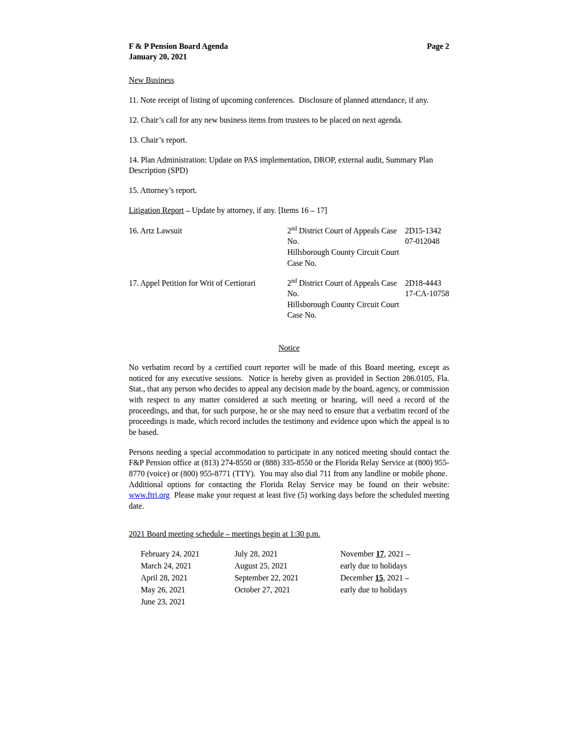F & P Pension Board Agenda
January 20, 2021
Page 2
New Business
11. Note receipt of listing of upcoming conferences. Disclosure of planned attendance, if any.
12. Chair’s call for any new business items from trustees to be placed on next agenda.
13. Chair’s report.
14. Plan Administration: Update on PAS implementation, DROP, external audit, Summary Plan Description (SPD)
15. Attorney’s report.
Litigation Report – Update by attorney, if any. [Items 16 – 17]
| 16. Artz Lawsuit | 2 nd District Court of Appeals Case No. Hillsborough County Circuit Court Case No. | 2D15-1342 07-012048 |
| 17. Appel Petition for Writ of Certiorari | 2 nd District Court of Appeals Case No. Hillsborough County Circuit Court Case No. | 2D18-4443 17-CA-10758 |
Notice
No verbatim record by a certified court reporter will be made of this Board meeting, except as noticed for any executive sessions. Notice is hereby given as provided in Section 286.0105, Fla. Stat., that any person who decides to appeal any decision made by the board, agency, or commission with respect to any matter considered at such meeting or hearing, will need a record of the proceedings, and that, for such purpose, he or she may need to ensure that a verbatim record of the proceedings is made, which record includes the testimony and evidence upon which the appeal is to be based.
Persons needing a special accommodation to participate in any noticed meeting should contact the F&P Pension office at (813) 274-8550 or (888) 335-8550 or the Florida Relay Service at (800) 955-8770 (voice) or (800) 955-8771 (TTY). You may also dial 711 from any landline or mobile phone. Additional options for contacting the Florida Relay Service may be found on their website: www.ftri.org Please make your request at least five (5) working days before the scheduled meeting date.
2021 Board meeting schedule – meetings begin at 1:30 p.m.
| February 24, 2021 | July 28, 2021 | November 17 , 2021 – |
| March 24, 2021 | August 25, 2021 | early due to holidays |
| April 28, 2021 | September 22, 2021 | December 15 , 2021 – |
| May 26, 2021 | October 27, 2021 | early due to holidays |
| June 23, 2021 | | |